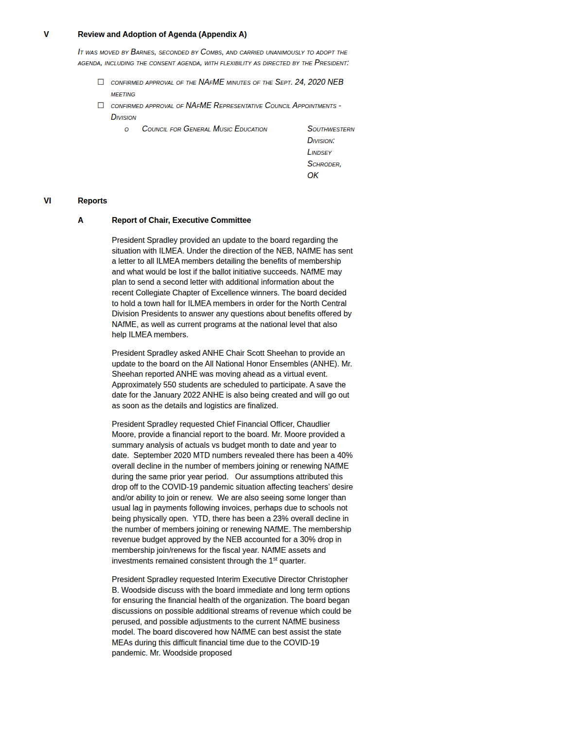V
Review and Adoption of Agenda (Appendix A)
It was moved by Barnes, seconded by Combs, and carried unanimously to adopt the agenda, including the consent agenda, with flexibility as directed by the President:
☐
confirmed approval of the NAfME minutes of the Sept. 24, 2020 NEB meeting
☐
confirmed approval of NAfME Representative Council Appointments - Division
o
Council for General Music Education Southwestern Division: Lindsey Schroder, OK
VI
Reports
A
Report of Chair, Executive Committee
President Spradley provided an update to the board regarding the situation with ILMEA. Under the direction of the NEB, NAfME has sent a letter to all ILMEA members detailing the benefits of membership and what would be lost if the ballot initiative succeeds. NAfME may plan to send a second letter with additional information about the recent Collegiate Chapter of Excellence winners. The board decided to hold a town hall for ILMEA members in order for the North Central Division Presidents to answer any questions about benefits offered by NAfME, as well as current programs at the national level that also help ILMEA members.
President Spradley asked ANHE Chair Scott Sheehan to provide an update to the board on the All National Honor Ensembles (ANHE). Mr. Sheehan reported ANHE was moving ahead as a virtual event. Approximately 550 students are scheduled to participate. A save the date for the January 2022 ANHE is also being created and will go out as soon as the details and logistics are finalized.
President Spradley requested Chief Financial Officer, Chaudlier Moore, provide a financial report to the board. Mr. Moore provided a summary analysis of actuals vs budget month to date and year to date. September 2020 MTD numbers revealed there has been a 40% overall decline in the number of members joining or renewing NAfME during the same prior year period. Our assumptions attributed this drop off to the COVID-19 pandemic situation affecting teachers’ desire and/or ability to join or renew. We are also seeing some longer than usual lag in payments following invoices, perhaps due to schools not being physically open. YTD, there has been a 23% overall decline in the number of members joining or renewing NAfME. The membership revenue budget approved by the NEB accounted for a 30% drop in membership join/renews for the fiscal year. NAfME assets and investments remained consistent through the 1st quarter.
President Spradley requested Interim Executive Director Christopher B. Woodside discuss with the board immediate and long term options for ensuring the financial health of the organization. The board began discussions on possible additional streams of revenue which could be perused, and possible adjustments to the current NAfME business model. The board discovered how NAfME can best assist the state MEAs during this difficult financial time due to the COVID-19 pandemic. Mr. Woodside proposed